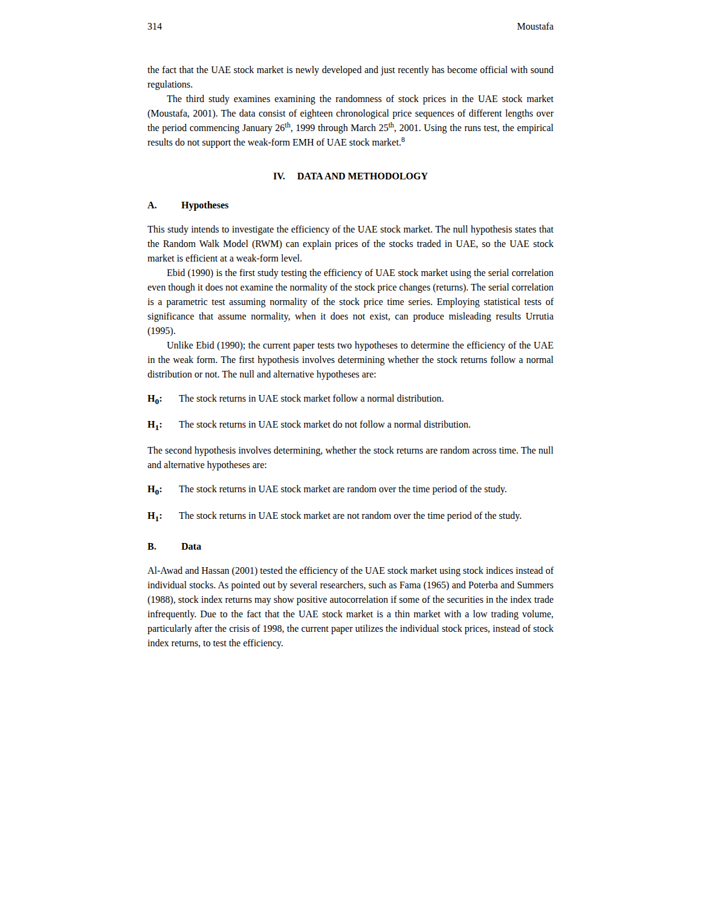314 Moustafa
the fact that the UAE stock market is newly developed and just recently has become official with sound regulations.
The third study examines examining the randomness of stock prices in the UAE stock market (Moustafa, 2001). The data consist of eighteen chronological price sequences of different lengths over the period commencing January 26th, 1999 through March 25th, 2001. Using the runs test, the empirical results do not support the weak-form EMH of UAE stock market.8
IV. DATA AND METHODOLOGY
A. Hypotheses
This study intends to investigate the efficiency of the UAE stock market. The null hypothesis states that the Random Walk Model (RWM) can explain prices of the stocks traded in UAE, so the UAE stock market is efficient at a weak-form level.
Ebid (1990) is the first study testing the efficiency of UAE stock market using the serial correlation even though it does not examine the normality of the stock price changes (returns). The serial correlation is a parametric test assuming normality of the stock price time series. Employing statistical tests of significance that assume normality, when it does not exist, can produce misleading results Urrutia (1995).
Unlike Ebid (1990); the current paper tests two hypotheses to determine the efficiency of the UAE in the weak form. The first hypothesis involves determining whether the stock returns follow a normal distribution or not. The null and alternative hypotheses are:
H0: The stock returns in UAE stock market follow a normal distribution.
H1: The stock returns in UAE stock market do not follow a normal distribution.
The second hypothesis involves determining, whether the stock returns are random across time. The null and alternative hypotheses are:
H0: The stock returns in UAE stock market are random over the time period of the study.
H1: The stock returns in UAE stock market are not random over the time period of the study.
B. Data
Al-Awad and Hassan (2001) tested the efficiency of the UAE stock market using stock indices instead of individual stocks. As pointed out by several researchers, such as Fama (1965) and Poterba and Summers (1988), stock index returns may show positive autocorrelation if some of the securities in the index trade infrequently. Due to the fact that the UAE stock market is a thin market with a low trading volume, particularly after the crisis of 1998, the current paper utilizes the individual stock prices, instead of stock index returns, to test the efficiency.